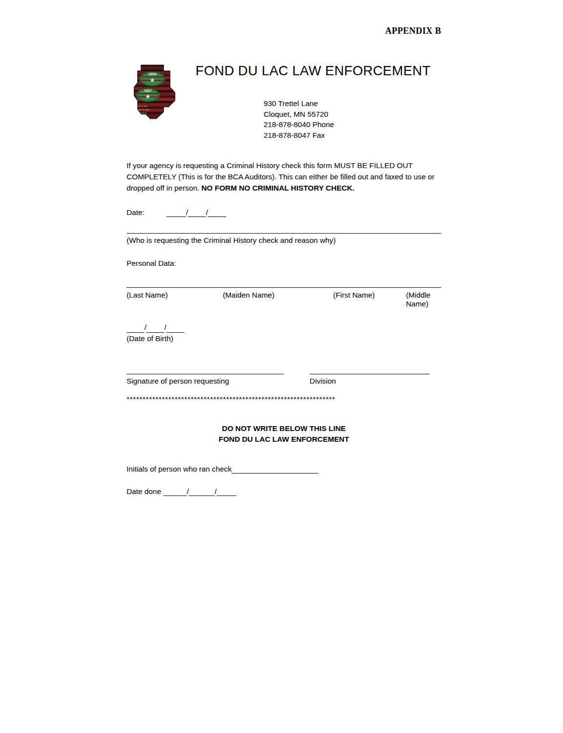APPENDIX B
1854 1837 FOND DU LAC BAND OF LAKE SUPERIOR
FOND DU LAC LAW ENFORCEMENT
930 Trettel Lane
Cloquet, MN 55720
218-878-8040 Phone
218-878-8047 Fax
If your agency is requesting a Criminal History check this form MUST BE FILLED OUT COMPLETELY (This is for the BCA Auditors). This can either be filled out and faxed to use or dropped off in person. NO FORM NO CRIMINAL HISTORY CHECK.
Date: / /
(Who is requesting the Criminal History check and reason why)
Personal Data:
(Last Name)
(Maiden Name)
(First Name)
(Middle Name)
/ / (Date of Birth)
Signature of person requesting
Division
*****************************************************************
DO NOT WRITE BELOW THIS LINE
FOND DU LAC LAW ENFORCEMENT
Initials of person who ran check
Date done / /